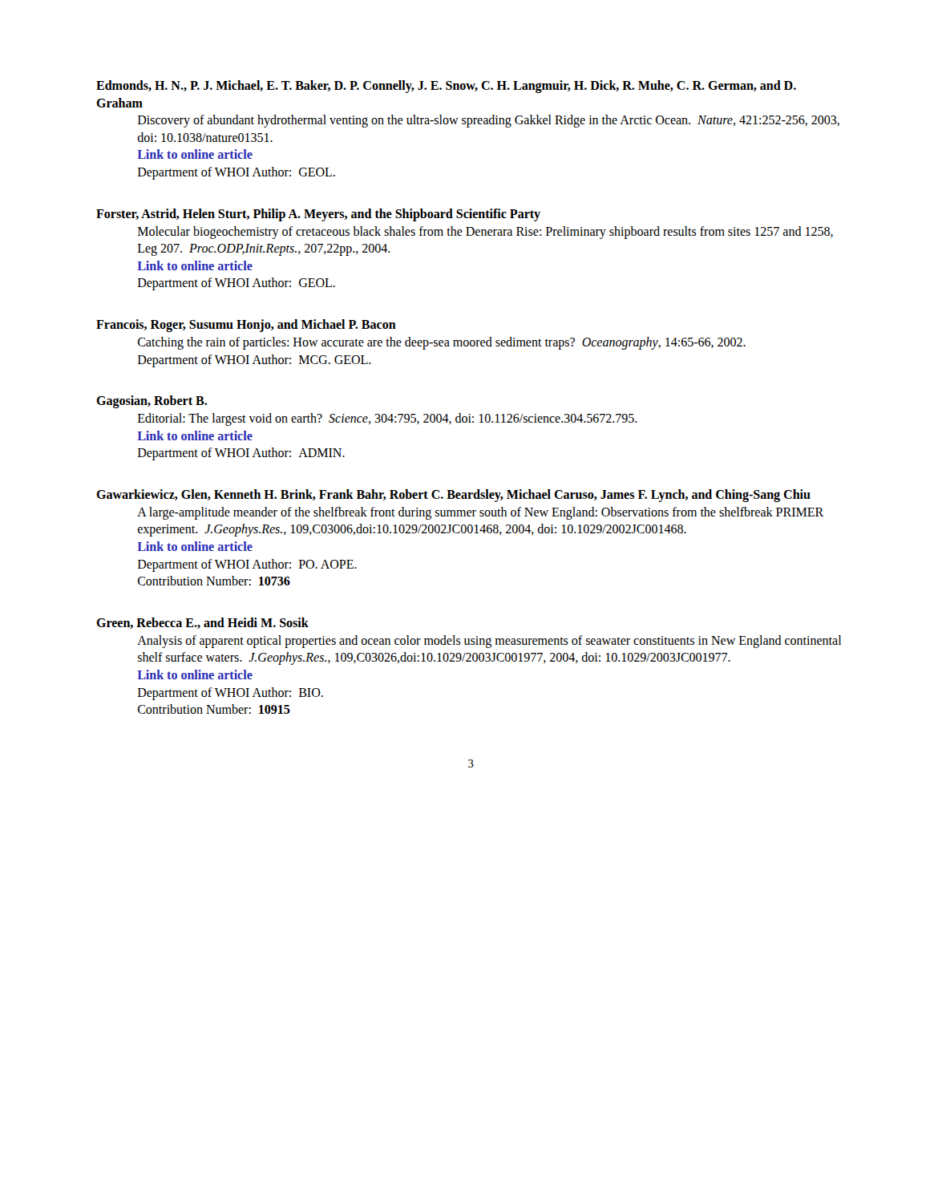Edmonds, H. N., P. J. Michael, E. T. Baker, D. P. Connelly, J. E. Snow, C. H. Langmuir, H. Dick, R. Muhe, C. R. German, and D. Graham
Discovery of abundant hydrothermal venting on the ultra-slow spreading Gakkel Ridge in the Arctic Ocean. Nature, 421:252-256, 2003, doi: 10.1038/nature01351.
Link to online article
Department of WHOI Author: GEOL.
Forster, Astrid, Helen Sturt, Philip A. Meyers, and the Shipboard Scientific Party
Molecular biogeochemistry of cretaceous black shales from the Denerara Rise: Preliminary shipboard results from sites 1257 and 1258, Leg 207. Proc.ODP,Init.Repts., 207,22pp., 2004.
Link to online article
Department of WHOI Author: GEOL.
Francois, Roger, Susumu Honjo, and Michael P. Bacon
Catching the rain of particles: How accurate are the deep-sea moored sediment traps? Oceanography, 14:65-66, 2002.
Department of WHOI Author: MCG. GEOL.
Gagosian, Robert B.
Editorial: The largest void on earth? Science, 304:795, 2004, doi: 10.1126/science.304.5672.795.
Link to online article
Department of WHOI Author: ADMIN.
Gawarkiewicz, Glen, Kenneth H. Brink, Frank Bahr, Robert C. Beardsley, Michael Caruso, James F. Lynch, and Ching-Sang Chiu
A large-amplitude meander of the shelfbreak front during summer south of New England: Observations from the shelfbreak PRIMER experiment. J.Geophys.Res., 109,C03006,doi:10.1029/2002JC001468, 2004, doi: 10.1029/2002JC001468.
Link to online article
Department of WHOI Author: PO. AOPE.
Contribution Number: 10736
Green, Rebecca E., and Heidi M. Sosik
Analysis of apparent optical properties and ocean color models using measurements of seawater constituents in New England continental shelf surface waters. J.Geophys.Res., 109,C03026,doi:10.1029/2003JC001977, 2004, doi: 10.1029/2003JC001977.
Link to online article
Department of WHOI Author: BIO.
Contribution Number: 10915
3